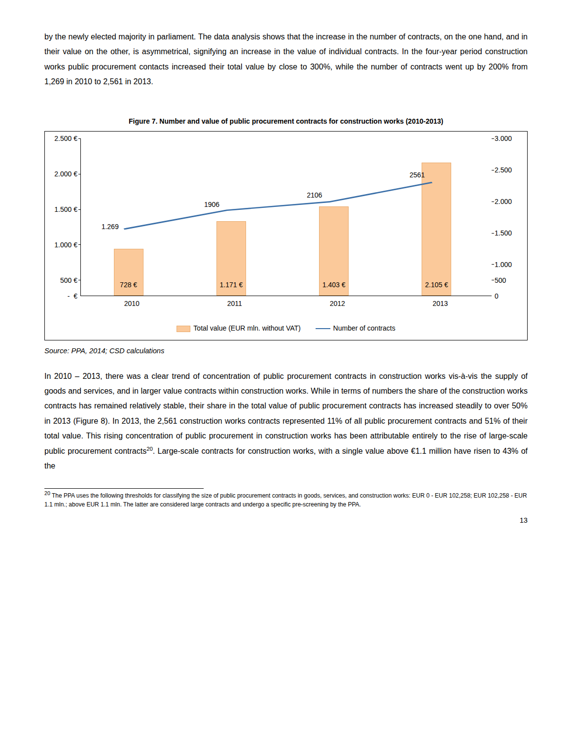by the newly elected majority in parliament. The data analysis shows that the increase in the number of contracts, on the one hand, and in their value on the other, is asymmetrical, signifying an increase in the value of individual contracts. In the four-year period construction works public procurement contacts increased their total value by close to 300%, while the number of contracts went up by 200% from 1,269 in 2010 to 2,561 in 2013.
Figure 7. Number and value of public procurement contracts for construction works (2010-2013)
2.500 € 2.000 € 1.500 € 1.000 € 500 € - €
3.000 2.500 2.000 1.500 1.000 500 0
728 €
1.171 €
1.403 €
2.105 €
1.269
1906
2106
2561
2010 2011 2012 2013
Total value (EUR mln. without VAT) Number of contracts
Source: PPA, 2014; CSD calculations
In 2010 – 2013, there was a clear trend of concentration of public procurement contracts in construction works vis-à-vis the supply of goods and services, and in larger value contracts within construction works. While in terms of numbers the share of the construction works contracts has remained relatively stable, their share in the total value of public procurement contracts has increased steadily to over 50% in 2013 (Figure 8). In 2013, the 2,561 construction works contracts represented 11% of all public procurement contracts and 51% of their total value. This rising concentration of public procurement in construction works has been attributable entirely to the rise of large-scale public procurement contracts20. Large-scale contracts for construction works, with a single value above €1.1 million have risen to 43% of the
20 The PPA uses the following thresholds for classifying the size of public procurement contracts in goods, services, and construction works: EUR 0 - EUR 102,258; EUR 102,258 - EUR 1.1 mln.; above EUR 1.1 mln. The latter are considered large contracts and undergo a specific pre-screening by the PPA.
13